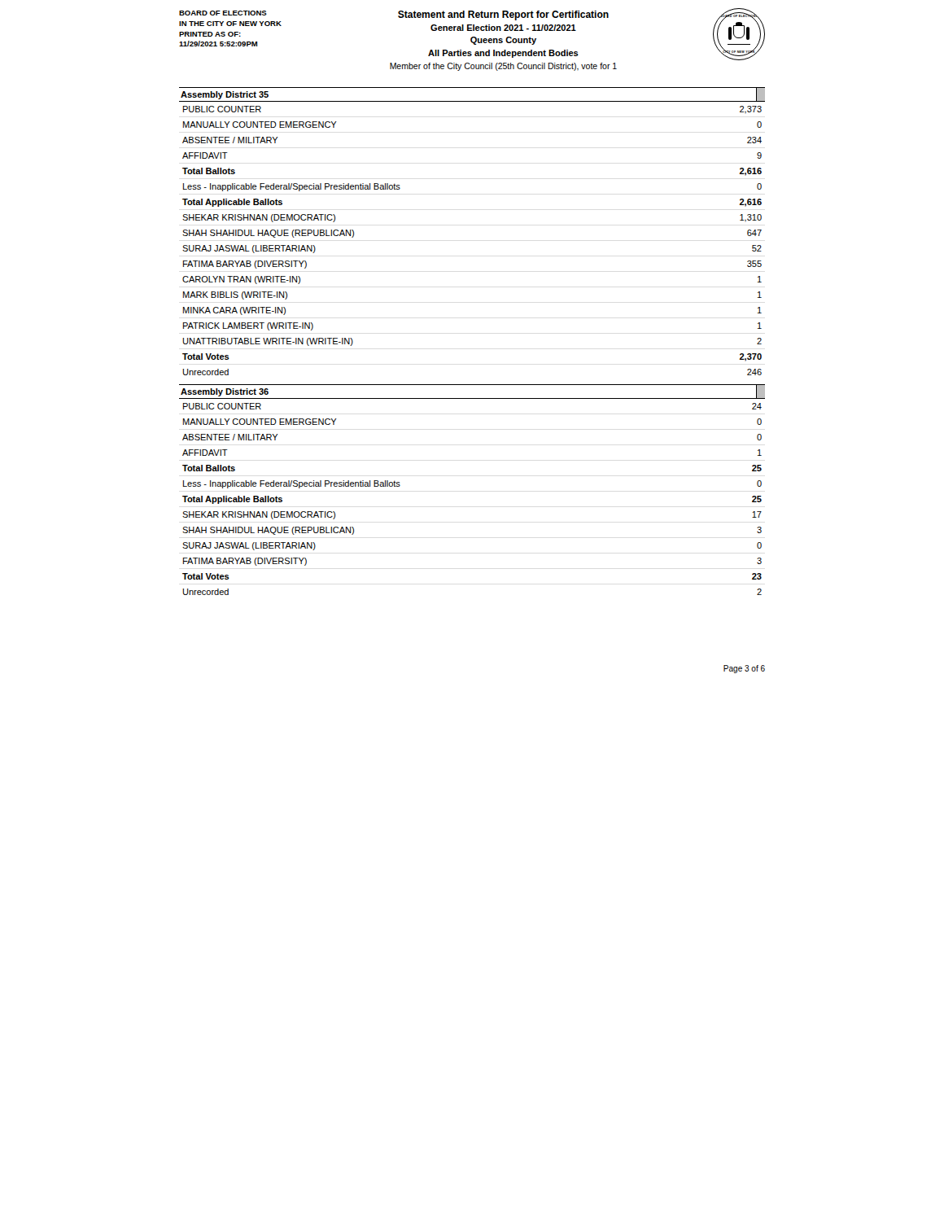BOARD OF ELECTIONS
IN THE CITY OF NEW YORK
PRINTED AS OF:
11/29/2021 5:52:09PM
Statement and Return Report for Certification
General Election 2021 - 11/02/2021
Queens County
All Parties and Independent Bodies
Member of the City Council (25th Council District), vote for 1
BOARD OF ELECTIONS
CITY OF NEW YORK
Assembly District 35
| PUBLIC COUNTER | 2,373 |
| MANUALLY COUNTED EMERGENCY | 0 |
| ABSENTEE / MILITARY | 234 |
| AFFIDAVIT | 9 |
| Total Ballots | 2,616 |
| Less - Inapplicable Federal/Special Presidential Ballots | 0 |
| Total Applicable Ballots | 2,616 |
| SHEKAR KRISHNAN (DEMOCRATIC) | 1,310 |
| SHAH SHAHIDUL HAQUE (REPUBLICAN) | 647 |
| SURAJ JASWAL (LIBERTARIAN) | 52 |
| FATIMA BARYAB (DIVERSITY) | 355 |
| CAROLYN TRAN (WRITE-IN) | 1 |
| MARK BIBLIS (WRITE-IN) | 1 |
| MINKA CARA (WRITE-IN) | 1 |
| PATRICK LAMBERT (WRITE-IN) | 1 |
| UNATTRIBUTABLE WRITE-IN (WRITE-IN) | 2 |
| Total Votes | 2,370 |
| Unrecorded | 246 |
Assembly District 36
| PUBLIC COUNTER | 24 |
| MANUALLY COUNTED EMERGENCY | 0 |
| ABSENTEE / MILITARY | 0 |
| AFFIDAVIT | 1 |
| Total Ballots | 25 |
| Less - Inapplicable Federal/Special Presidential Ballots | 0 |
| Total Applicable Ballots | 25 |
| SHEKAR KRISHNAN (DEMOCRATIC) | 17 |
| SHAH SHAHIDUL HAQUE (REPUBLICAN) | 3 |
| SURAJ JASWAL (LIBERTARIAN) | 0 |
| FATIMA BARYAB (DIVERSITY) | 3 |
| Total Votes | 23 |
| Unrecorded | 2 |
Page 3 of 6